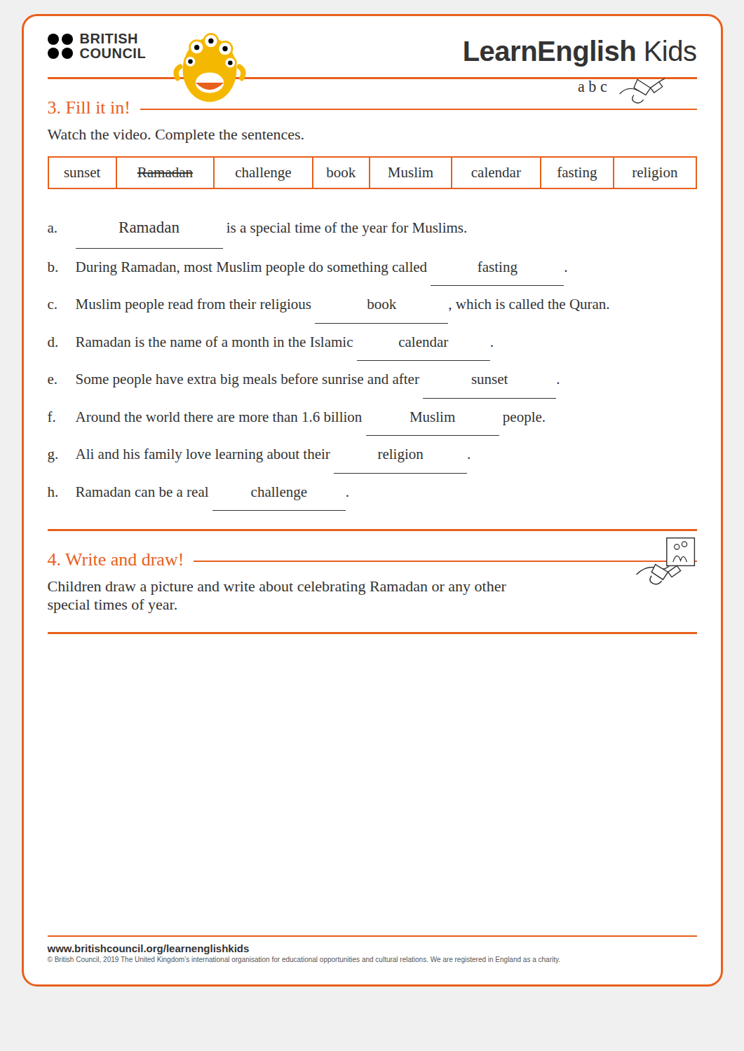BRITISH
COUNCIL
Learn English Kids
a b c
3. Fill it in!
Watch the video. Complete the sentences.
| sunset | Ramadan | challenge | book | Muslim | calendar | fasting | religion |
a. Ramadan is a special time of the year for Muslims.
b. During Ramadan, most Muslim people do something called fasting.
c. Muslim people read from their religious book, which is called the Quran.
d. Ramadan is the name of a month in the Islamic calendar.
e. Some people have extra big meals before sunrise and after sunset.
f. Around the world there are more than 1.6 billion Muslim people.
g. Ali and his family love learning about their religion.
h. Ramadan can be a real challenge.
4. Write and draw!
Children draw a picture and write about celebrating Ramadan or any other special times of year.
www.britishcouncil.org/learnenglishkids
© British Council, 2019 The United Kingdom’s international organisation for educational opportunities and cultural relations. We are registered in England as a charity.